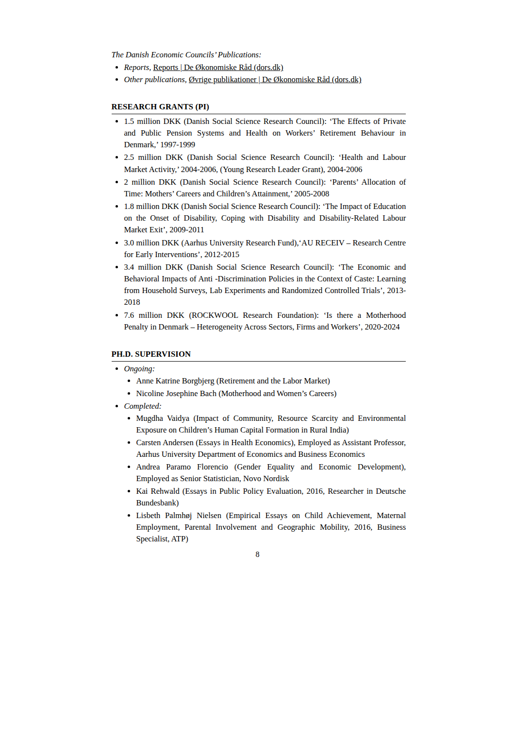The Danish Economic Councils’ Publications:
Reports, Reports | De Økonomiske Råd (dors.dk)
Other publications, Øvrige publikationer | De Økonomiske Råd (dors.dk)
Research Grants (PI)
1.5 million DKK (Danish Social Science Research Council): ‘The Effects of Private and Public Pension Systems and Health on Workers’ Retirement Behaviour in Denmark,’ 1997-1999
2.5 million DKK (Danish Social Science Research Council): ‘Health and Labour Market Activity,’ 2004-2006, (Young Research Leader Grant), 2004-2006
2 million DKK (Danish Social Science Research Council): ‘Parents’ Allocation of Time: Mothers’ Careers and Children’s Attainment,’ 2005-2008
1.8 million DKK (Danish Social Science Research Council): ‘The Impact of Education on the Onset of Disability, Coping with Disability and Disability-Related Labour Market Exit’, 2009-2011
3.0 million DKK (Aarhus University Research Fund),‘AU RECEIV – Research Centre for Early Interventions’, 2012-2015
3.4 million DKK (Danish Social Science Research Council): ‘The Economic and Behavioral Impacts of Anti -Discrimination Policies in the Context of Caste: Learning from Household Surveys, Lab Experiments and Randomized Controlled Trials’, 2013-2018
7.6 million DKK (ROCKWOOL Research Foundation): ‘Is there a Motherhood Penalty in Denmark – Heterogeneity Across Sectors, Firms and Workers’, 2020-2024
Ph.D. Supervision
Ongoing:
Anne Katrine Borgbjerg (Retirement and the Labor Market)
Nicoline Josephine Bach (Motherhood and Women’s Careers)
Completed:
Mugdha Vaidya (Impact of Community, Resource Scarcity and Environmental Exposure on Children’s Human Capital Formation in Rural India)
Carsten Andersen (Essays in Health Economics), Employed as Assistant Professor, Aarhus University Department of Economics and Business Economics
Andrea Paramo Florencio (Gender Equality and Economic Development), Employed as Senior Statistician, Novo Nordisk
Kai Rehwald (Essays in Public Policy Evaluation, 2016, Researcher in Deutsche Bundesbank)
Lisbeth Palmhøj Nielsen (Empirical Essays on Child Achievement, Maternal Employment, Parental Involvement and Geographic Mobility, 2016, Business Specialist, ATP)
8